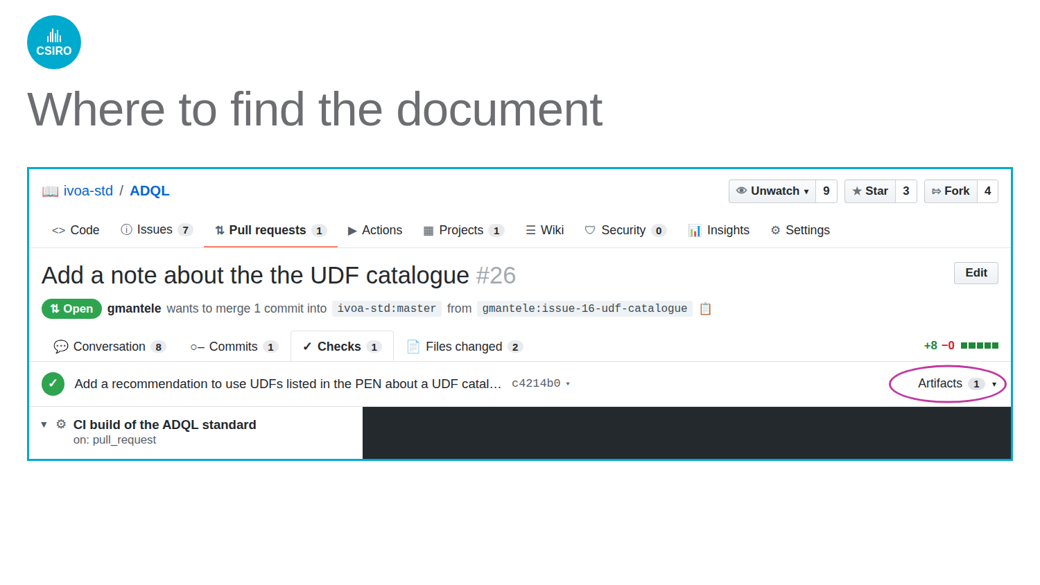CSIRO
Where to find the document
📖 ivoa-std / ADQL
👁 Unwatch ▾ 9
★ Star 3
⇰ Fork 4
<> Code ⓘ Issues 7 ⇅ Pull requests 1 ▶ Actions ▦ Projects 1 ☰ Wiki 🛡 Security 0 📊 Insights ⚙ Settings
Add a note about the the UDF catalogue #26
Edit
⇅ Open gmantele wants to merge 1 commit into ivoa-std:master from gmantele:issue-16-udf-catalogue 📋
💬 Conversation 8 ○– Commits 1 ✓ Checks 1 📄 Files changed 2 +8 −0
✓ Add a recommendation to use UDFs listed in the PEN about a UDF catal… c4214b0 ▾ Artifacts 1 ▾
▼ ⚙
CI build of the ADQL standard
on: pull_request